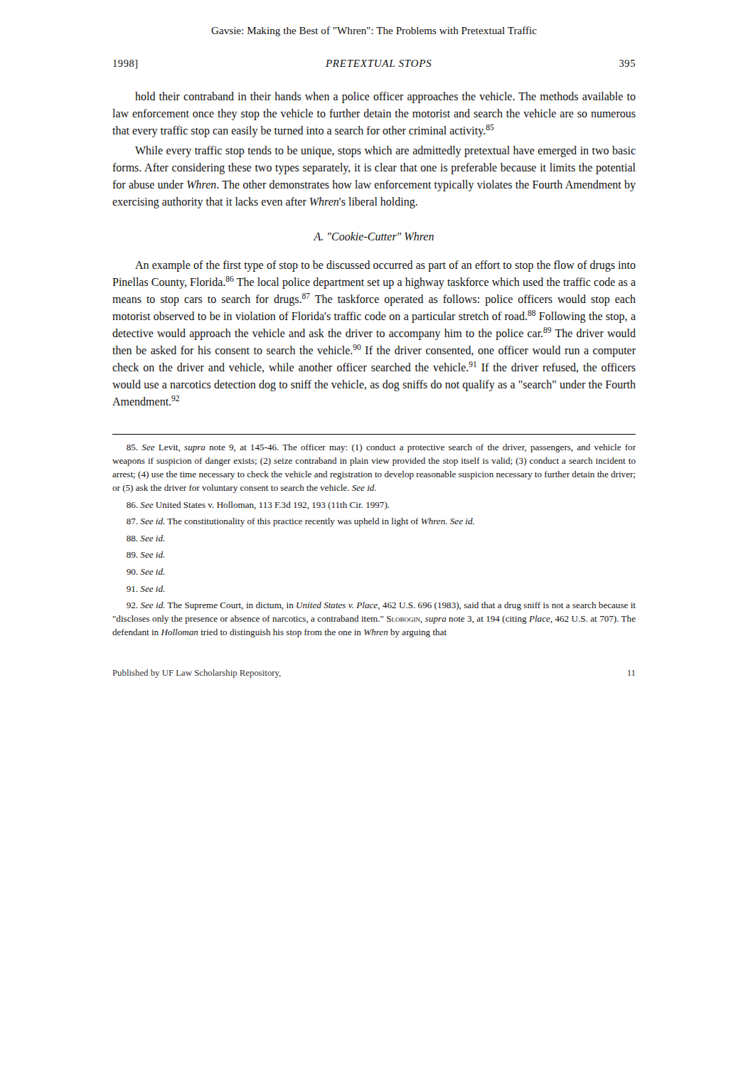Gavsie: Making the Best of "Whren": The Problems with Pretextual Traffic
1998] PRETEXTUAL STOPS 395
hold their contraband in their hands when a police officer approaches the vehicle. The methods available to law enforcement once they stop the vehicle to further detain the motorist and search the vehicle are so numerous that every traffic stop can easily be turned into a search for other criminal activity.85
While every traffic stop tends to be unique, stops which are admittedly pretextual have emerged in two basic forms. After considering these two types separately, it is clear that one is preferable because it limits the potential for abuse under Whren. The other demonstrates how law enforcement typically violates the Fourth Amendment by exercising authority that it lacks even after Whren's liberal holding.
A. "Cookie-Cutter" Whren
An example of the first type of stop to be discussed occurred as part of an effort to stop the flow of drugs into Pinellas County, Florida.86 The local police department set up a highway taskforce which used the traffic code as a means to stop cars to search for drugs.87 The taskforce operated as follows: police officers would stop each motorist observed to be in violation of Florida's traffic code on a particular stretch of road.88 Following the stop, a detective would approach the vehicle and ask the driver to accompany him to the police car.89 The driver would then be asked for his consent to search the vehicle.90 If the driver consented, one officer would run a computer check on the driver and vehicle, while another officer searched the vehicle.91 If the driver refused, the officers would use a narcotics detection dog to sniff the vehicle, as dog sniffs do not qualify as a "search" under the Fourth Amendment.92
85. See Levit, supra note 9, at 145-46. The officer may: (1) conduct a protective search of the driver, passengers, and vehicle for weapons if suspicion of danger exists; (2) seize contraband in plain view provided the stop itself is valid; (3) conduct a search incident to arrest; (4) use the time necessary to check the vehicle and registration to develop reasonable suspicion necessary to further detain the driver; or (5) ask the driver for voluntary consent to search the vehicle. See id.
86. See United States v. Holloman, 113 F.3d 192, 193 (11th Cir. 1997).
87. See id. The constitutionality of this practice recently was upheld in light of Whren. See id.
88. See id.
89. See id.
90. See id.
91. See id.
92. See id. The Supreme Court, in dictum, in United States v. Place, 462 U.S. 696 (1983), said that a drug sniff is not a search because it "discloses only the presence or absence of narcotics, a contraband item." Slobogin, supra note 3, at 194 (citing Place, 462 U.S. at 707). The defendant in Holloman tried to distinguish his stop from the one in Whren by arguing that
Published by UF Law Scholarship Repository, 11